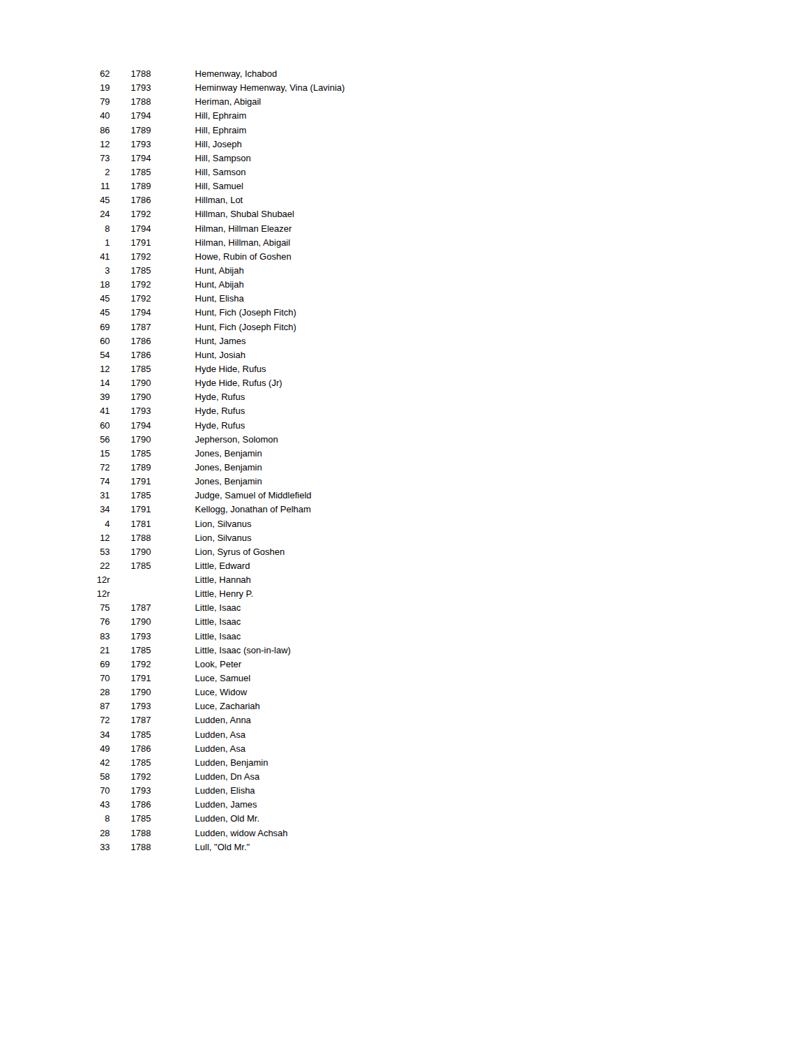| 62 | 1788 | Hemenway, Ichabod |
| 19 | 1793 | Heminway Hemenway, Vina (Lavinia) |
| 79 | 1788 | Heriman, Abigail |
| 40 | 1794 | Hill, Ephraim |
| 86 | 1789 | Hill, Ephraim |
| 12 | 1793 | Hill, Joseph |
| 73 | 1794 | Hill, Sampson |
| 2 | 1785 | Hill, Samson |
| 11 | 1789 | Hill, Samuel |
| 45 | 1786 | Hillman, Lot |
| 24 | 1792 | Hillman, Shubal Shubael |
| 8 | 1794 | Hilman, Hillman Eleazer |
| 1 | 1791 | Hilman, Hillman, Abigail |
| 41 | 1792 | Howe, Rubin of Goshen |
| 3 | 1785 | Hunt, Abijah |
| 18 | 1792 | Hunt, Abijah |
| 45 | 1792 | Hunt, Elisha |
| 45 | 1794 | Hunt, Fich (Joseph Fitch) |
| 69 | 1787 | Hunt, Fich (Joseph Fitch) |
| 60 | 1786 | Hunt, James |
| 54 | 1786 | Hunt, Josiah |
| 12 | 1785 | Hyde Hide, Rufus |
| 14 | 1790 | Hyde Hide, Rufus (Jr) |
| 39 | 1790 | Hyde, Rufus |
| 41 | 1793 | Hyde, Rufus |
| 60 | 1794 | Hyde, Rufus |
| 56 | 1790 | Jepherson, Solomon |
| 15 | 1785 | Jones, Benjamin |
| 72 | 1789 | Jones, Benjamin |
| 74 | 1791 | Jones, Benjamin |
| 31 | 1785 | Judge, Samuel of Middlefield |
| 34 | 1791 | Kellogg, Jonathan of Pelham |
| 4 | 1781 | Lion, Silvanus |
| 12 | 1788 | Lion, Silvanus |
| 53 | 1790 | Lion, Syrus of Goshen |
| 22 | 1785 | Little, Edward |
| 12r | | Little, Hannah |
| 12r | | Little, Henry P. |
| 75 | 1787 | Little, Isaac |
| 76 | 1790 | Little, Isaac |
| 83 | 1793 | Little, Isaac |
| 21 | 1785 | Little, Isaac (son-in-law) |
| 69 | 1792 | Look, Peter |
| 70 | 1791 | Luce, Samuel |
| 28 | 1790 | Luce, Widow |
| 87 | 1793 | Luce, Zachariah |
| 72 | 1787 | Ludden, Anna |
| 34 | 1785 | Ludden, Asa |
| 49 | 1786 | Ludden, Asa |
| 42 | 1785 | Ludden, Benjamin |
| 58 | 1792 | Ludden, Dn Asa |
| 70 | 1793 | Ludden, Elisha |
| 43 | 1786 | Ludden, James |
| 8 | 1785 | Ludden, Old Mr. |
| 28 | 1788 | Ludden, widow Achsah |
| 33 | 1788 | Lull, "Old Mr." |